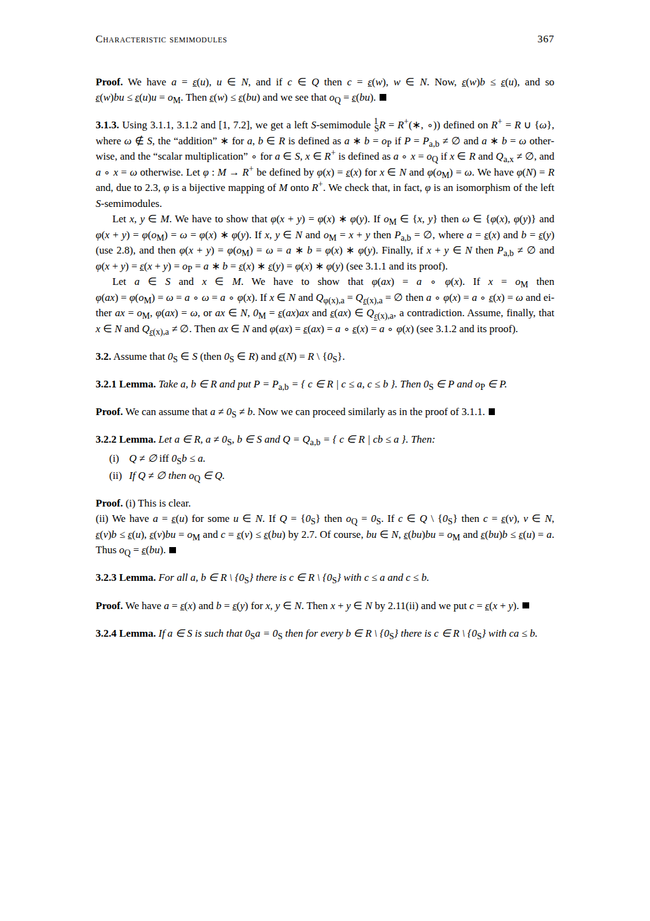Characteristic semimodules 367
Proof. We have a = ε(u), u ∈ N, and if c ∈ Q then c = ε(w), w ∈ N. Now, ε(w)b ≤ ε(u), and so ε(w)bu ≤ ε(u)u = oM. Then ε(w) ≤ ε(bu) and we see that oQ = ε(bu).
3.1.3. Using 3.1.1, 3.1.2 and [1, 7.2], we get a left S-semimodule 1SR = R+(∗, ∘)) defined on R+ = R ∪ {ω}, where ω ∉ S, the “addition” ∗ for a, b ∈ R is defined as a ∗ b = oP if P = Pa,b ≠ ∅ and a ∗ b = ω otherwise, and the “scalar multiplication” ∘ for a ∈ S, x ∈ R+ is defined as a ∘ x = oQ if x ∈ R and Qa,x ≠ ∅, and a ∘ x = ω otherwise. Let φ : M → R+ be defined by φ(x) = ε(x) for x ∈ N and φ(oM) = ω. We have φ(N) = R and, due to 2.3, φ is a bijective mapping of M onto R+. We check that, in fact, φ is an isomorphism of the left S-semimodules.
Let x, y ∈ M. We have to show that φ(x + y) = φ(x) ∗ φ(y). If oM ∈ {x, y} then ω ∈ {φ(x), φ(y)} and φ(x + y) = φ(oM) = ω = φ(x) ∗ φ(y). If x, y ∈ N and oM = x + y then Pa,b = ∅, where a = ε(x) and b = ε(y) (use 2.8), and then φ(x + y) = φ(oM) = ω = a ∗ b = φ(x) ∗ φ(y). Finally, if x + y ∈ N then Pa,b ≠ ∅ and φ(x + y) = ε(x + y) = oP = a ∗ b = ε(x) ∗ ε(y) = φ(x) ∗ φ(y) (see 3.1.1 and its proof).
Let a ∈ S and x ∈ M. We have to show that φ(ax) = a ∘ φ(x). If x = oM then φ(ax) = φ(oM) = ω = a ∘ ω = a ∘ φ(x). If x ∈ N and Qφ(x),a = Qε(x),a = ∅ then a ∘ φ(x) = a ∘ ε(x) = ω and either ax = oM, φ(ax) = ω, or ax ∈ N, 0M = ε(ax)ax and ε(ax) ∈ Qε(x),a, a contradiction. Assume, finally, that x ∈ N and Qε(x),a ≠ ∅. Then ax ∈ N and φ(ax) = ε(ax) = a ∘ ε(x) = a ∘ φ(x) (see 3.1.2 and its proof).
3.2. Assume that 0S ∈ S (then 0S ∈ R) and ε(N) = R \ {0S}.
3.2.1 Lemma. Take a, b ∈ R and put P = Pa,b = { c ∈ R | c ≤ a, c ≤ b }. Then 0S ∈ P and oP ∈ P.
Proof. We can assume that a ≠ 0S ≠ b. Now we can proceed similarly as in the proof of 3.1.1.
3.2.2 Lemma. Let a ∈ R, a ≠ 0S, b ∈ S and Q = Qa,b = { c ∈ R | cb ≤ a }. Then:
(i) Q ≠ ∅ iff 0S b ≤ a.
(ii) If Q ≠ ∅ then oQ ∈ Q.
Proof. (i) This is clear.
(ii) We have a = ε(u) for some u ∈ N. If Q = {0S} then oQ = 0S. If c ∈ Q \ {0S} then c = ε(v), v ∈ N, ε(v)b ≤ ε(u), ε(v)bu = oM and c = ε(v) ≤ ε(bu) by 2.7. Of course, bu ∈ N, ε(bu)bu = oM and ε(bu)b ≤ ε(u) = a. Thus oQ = ε(bu).
3.2.3 Lemma. For all a, b ∈ R \ {0S} there is c ∈ R \ {0S} with c ≤ a and c ≤ b.
Proof. We have a = ε(x) and b = ε(y) for x, y ∈ N. Then x + y ∈ N by 2.11(ii) and we put c = ε(x + y).
3.2.4 Lemma. If a ∈ S is such that 0S a = 0S then for every b ∈ R \ {0S} there is c ∈ R \ {0S} with ca ≤ b.